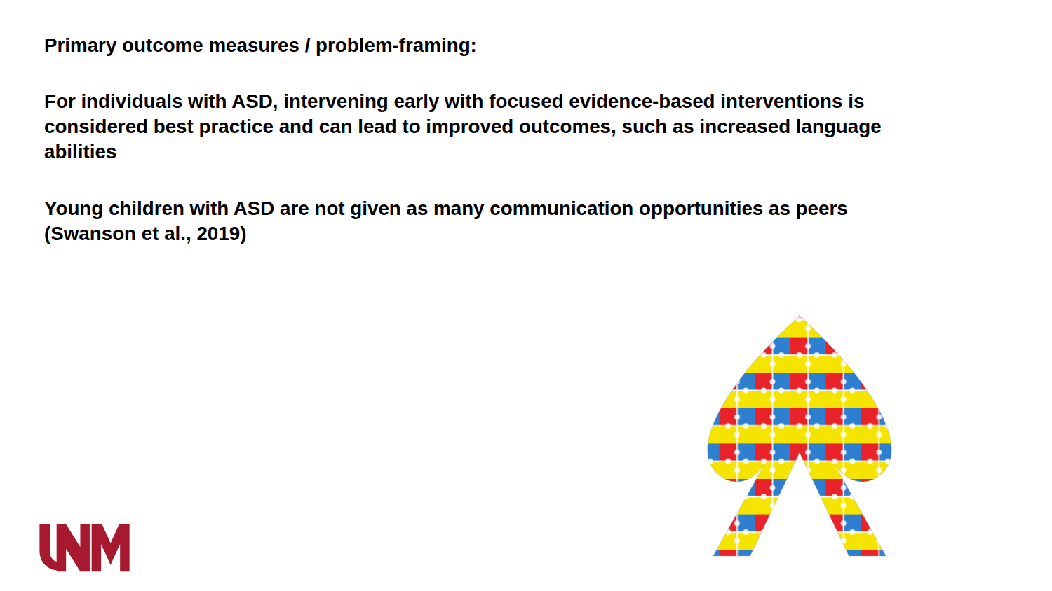Primary outcome measures / problem-framing:
For individuals with ASD, intervening early with focused evidence-based interventions is considered best practice and can lead to improved outcomes, such as increased language abilities
Young children with ASD are not given as many communication opportunities as peers (Swanson et al., 2019)